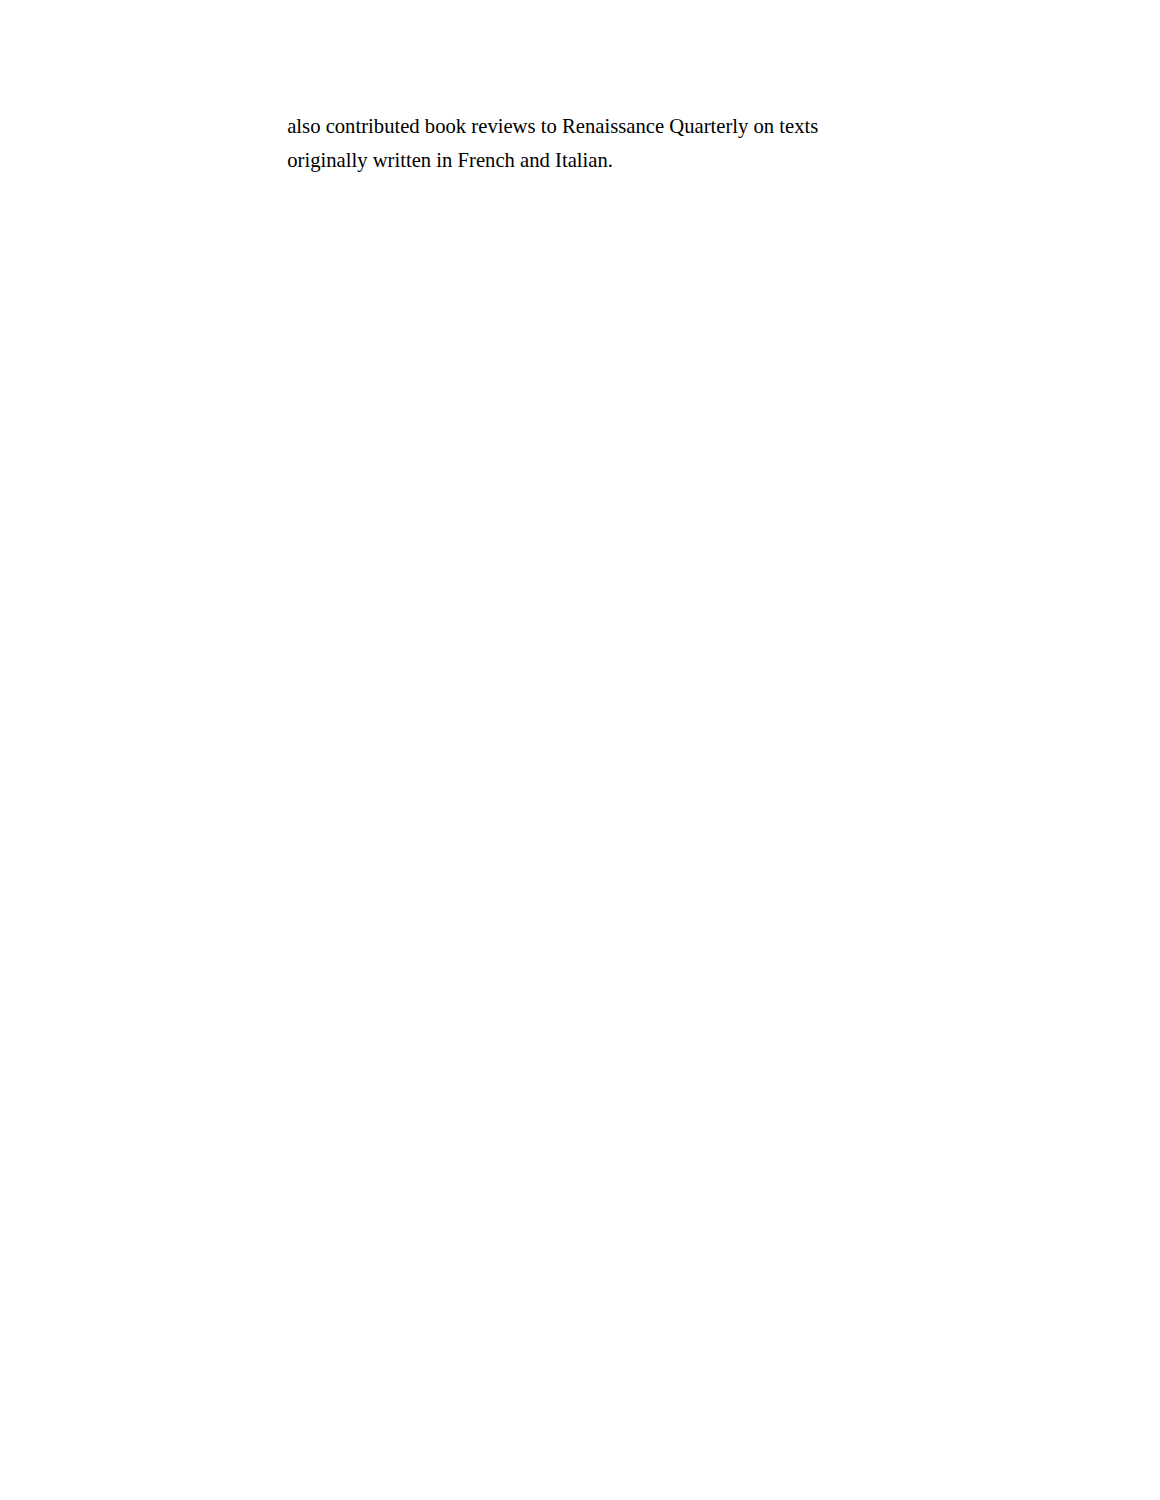also contributed book reviews to Renaissance Quarterly on texts originally written in French and Italian.